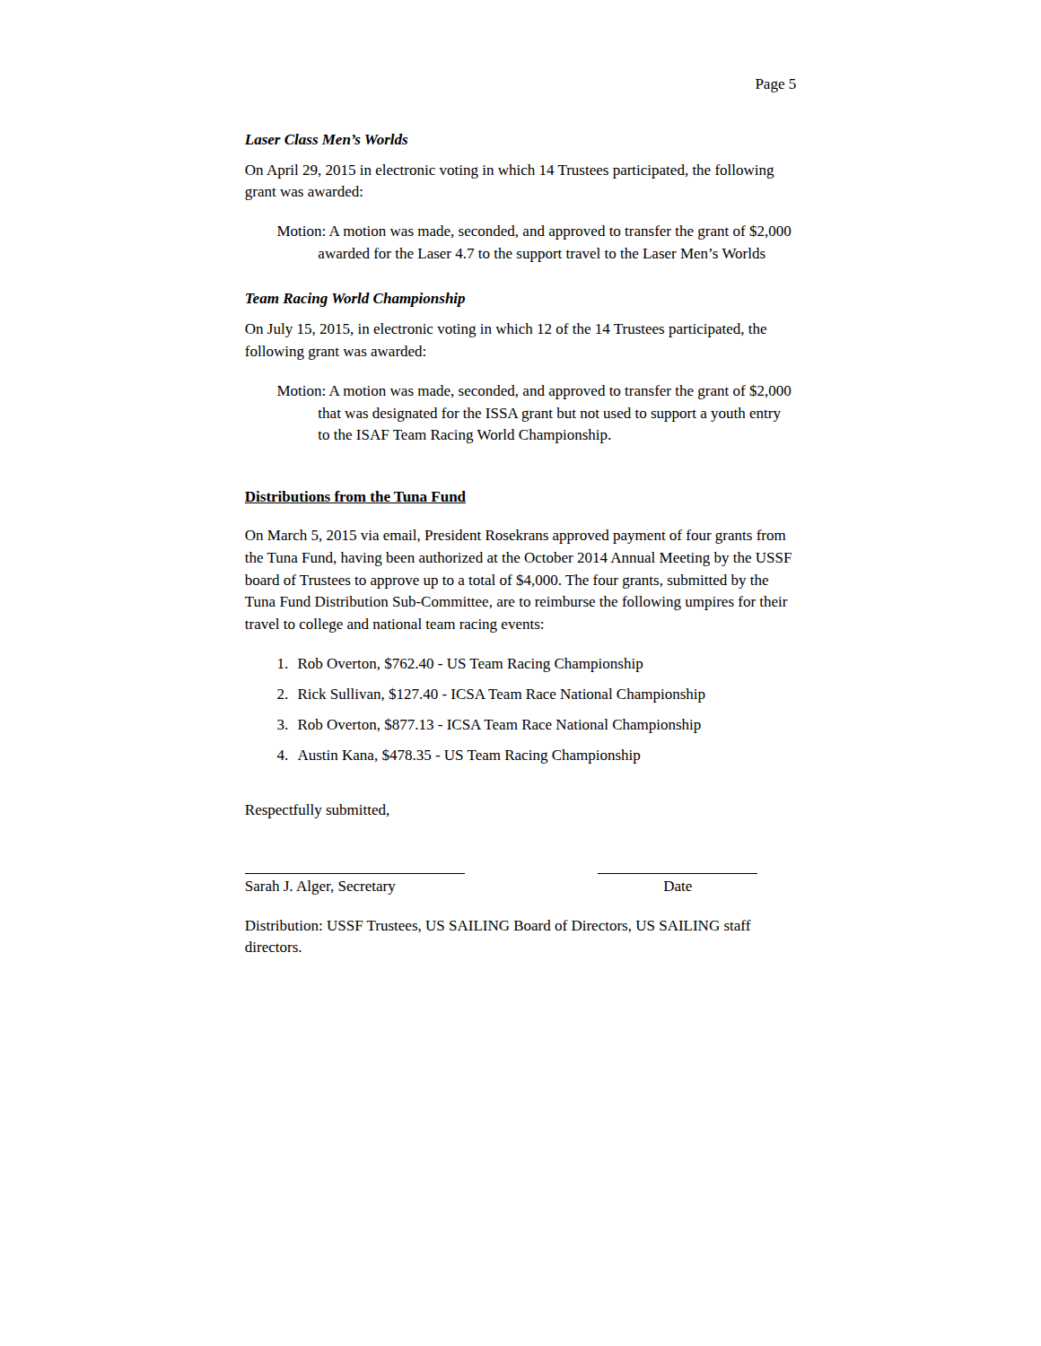Page 5
Laser Class Men’s Worlds
On April 29, 2015 in electronic voting in which 14 Trustees participated, the following grant was awarded:
Motion: A motion was made, seconded, and approved to transfer the grant of $2,000 awarded for the Laser 4.7 to the support travel to the Laser Men’s Worlds
Team Racing World Championship
On July 15, 2015, in electronic voting in which 12 of the 14 Trustees participated, the following grant was awarded:
Motion: A motion was made, seconded, and approved to transfer the grant of $2,000 that was designated for the ISSA grant but not used to support a youth entry to the ISAF Team Racing World Championship.
Distributions from the Tuna Fund
On March 5, 2015 via email, President Rosekrans approved payment of four grants from the Tuna Fund, having been authorized at the October 2014 Annual Meeting by the USSF board of Trustees to approve up to a total of $4,000. The four grants, submitted by the Tuna Fund Distribution Sub-Committee, are to reimburse the following umpires for their travel to college and national team racing events:
Rob Overton, $762.40 - US Team Racing Championship
Rick Sullivan, $127.40 - ICSA Team Race National Championship
Rob Overton, $877.13 - ICSA Team Race National Championship
Austin Kana, $478.35 - US Team Racing Championship
Respectfully submitted,
Sarah J. Alger, Secretary
Date
Distribution: USSF Trustees, US SAILING Board of Directors, US SAILING staff directors.